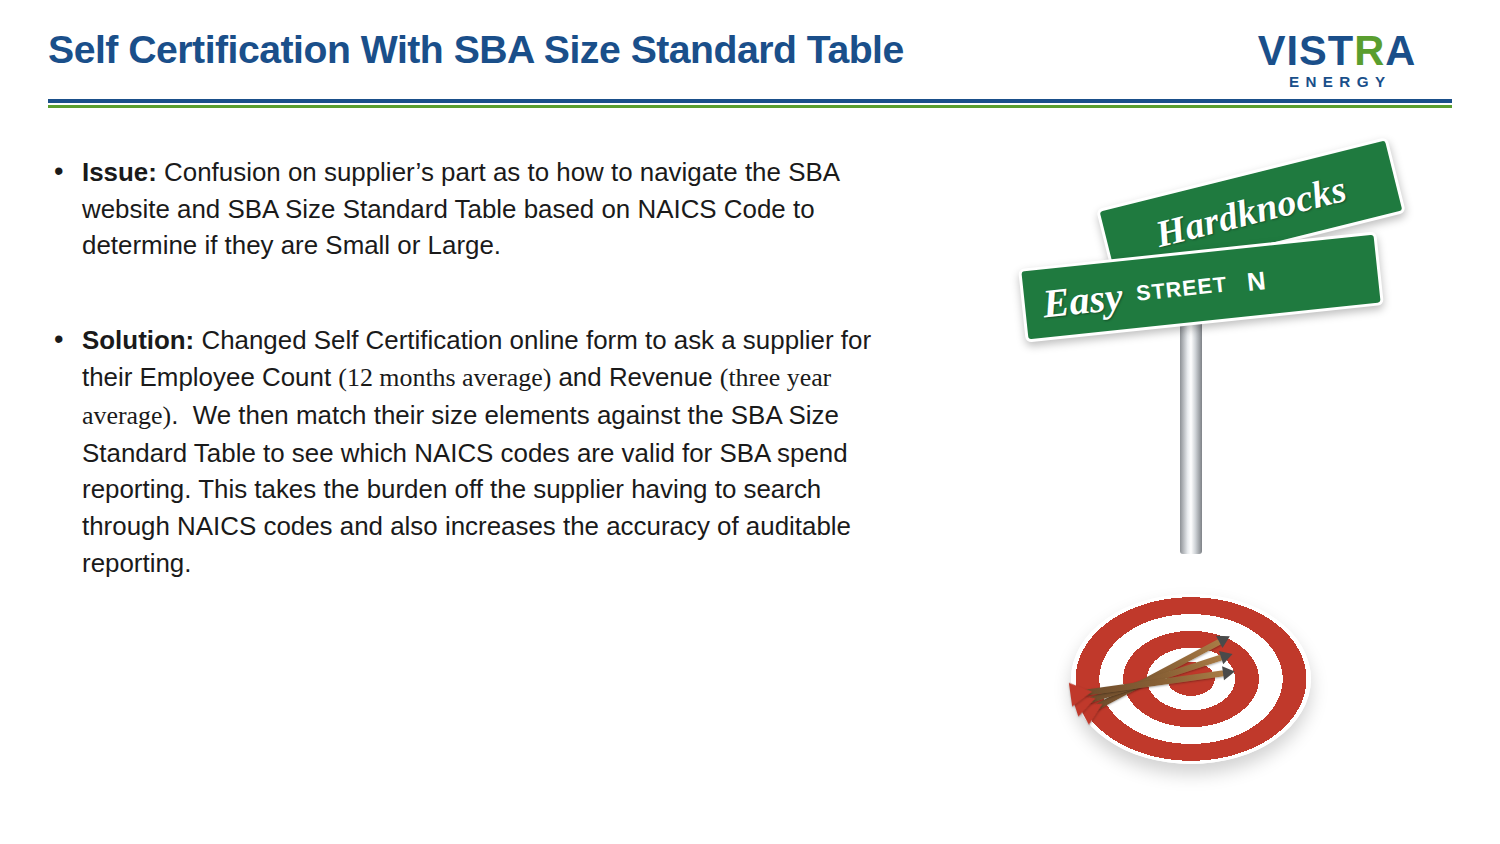Self Certification With SBA Size Standard Table
VISTRA
ENERGY
Issue: Confusion on supplier’s part as to how to navigate the SBA website and SBA Size Standard Table based on NAICS Code to determine if they are Small or Large.
Solution: Changed Self Certification online form to ask a supplier for their Employee Count (12 months average) and Revenue (three year average). We then match their size elements against the SBA Size Standard Table to see which NAICS codes are valid for SBA spend reporting. This takes the burden off the supplier having to search through NAICS codes and also increases the accuracy of auditable reporting.
Hardknocks
Easy STREET N